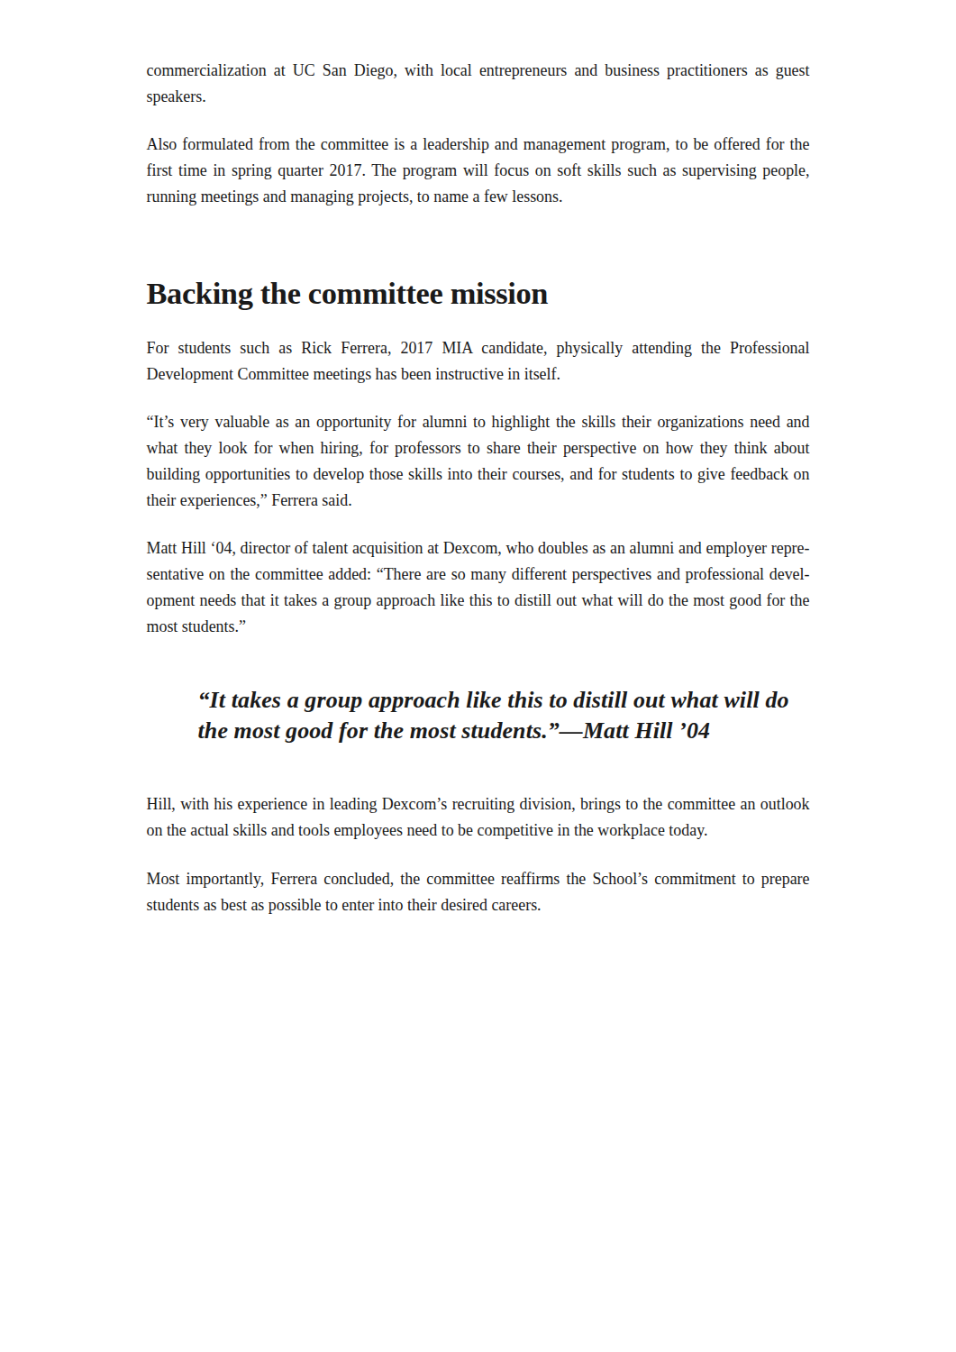commercialization at UC San Diego, with local entrepreneurs and business practitioners as guest speakers.
Also formulated from the committee is a leadership and management program, to be offered for the first time in spring quarter 2017. The program will focus on soft skills such as supervising people, running meetings and managing projects, to name a few lessons.
Backing the committee mission
For students such as Rick Ferrera, 2017 MIA candidate, physically attending the Professional Development Committee meetings has been instructive in itself.
“It’s very valuable as an opportunity for alumni to highlight the skills their organizations need and what they look for when hiring, for professors to share their perspective on how they think about building opportunities to develop those skills into their courses, and for students to give feedback on their experiences,” Ferrera said.
Matt Hill ‘04, director of talent acquisition at Dexcom, who doubles as an alumni and employer representative on the committee added: “There are so many different perspectives and professional development needs that it takes a group approach like this to distill out what will do the most good for the most students.”
“It takes a group approach like this to distill out what will do the most good for the most students.”—Matt Hill ’04
Hill, with his experience in leading Dexcom’s recruiting division, brings to the committee an outlook on the actual skills and tools employees need to be competitive in the workplace today.
Most importantly, Ferrera concluded, the committee reaffirms the School’s commitment to prepare students as best as possible to enter into their desired careers.